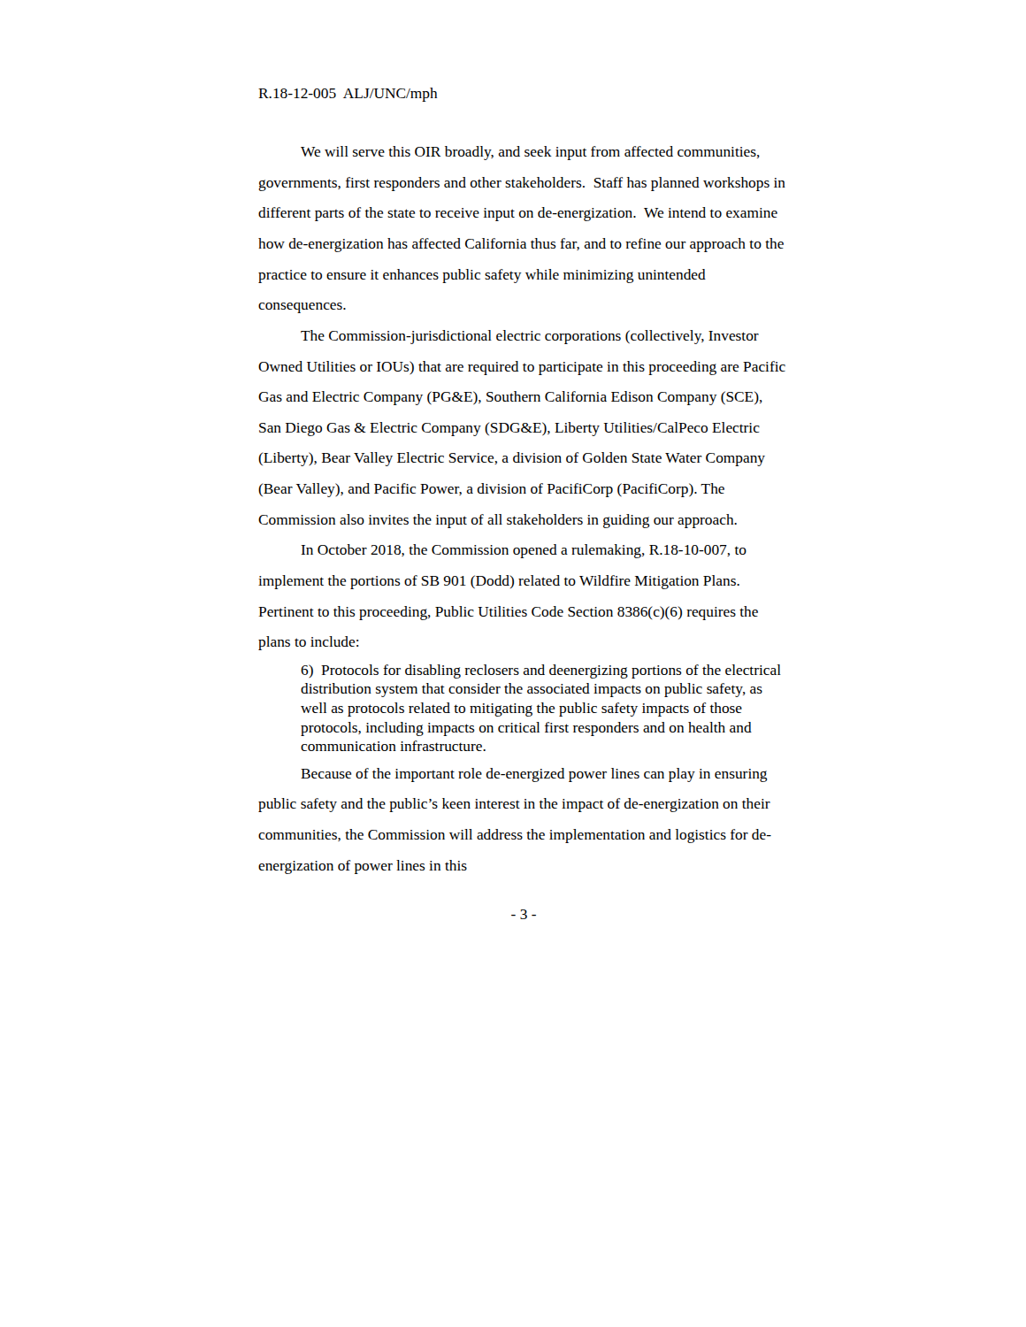R.18-12-005 ALJ/UNC/mph
We will serve this OIR broadly, and seek input from affected communities, governments, first responders and other stakeholders. Staff has planned workshops in different parts of the state to receive input on de-energization. We intend to examine how de-energization has affected California thus far, and to refine our approach to the practice to ensure it enhances public safety while minimizing unintended consequences.
The Commission-jurisdictional electric corporations (collectively, Investor Owned Utilities or IOUs) that are required to participate in this proceeding are Pacific Gas and Electric Company (PG&E), Southern California Edison Company (SCE), San Diego Gas & Electric Company (SDG&E), Liberty Utilities/CalPeco Electric (Liberty), Bear Valley Electric Service, a division of Golden State Water Company (Bear Valley), and Pacific Power, a division of PacifiCorp (PacifiCorp). The Commission also invites the input of all stakeholders in guiding our approach.
In October 2018, the Commission opened a rulemaking, R.18-10-007, to implement the portions of SB 901 (Dodd) related to Wildfire Mitigation Plans. Pertinent to this proceeding, Public Utilities Code Section 8386(c)(6) requires the plans to include:
6) Protocols for disabling reclosers and deenergizing portions of the electrical distribution system that consider the associated impacts on public safety, as well as protocols related to mitigating the public safety impacts of those protocols, including impacts on critical first responders and on health and communication infrastructure.
Because of the important role de-energized power lines can play in ensuring public safety and the public’s keen interest in the impact of de-energization on their communities, the Commission will address the implementation and logistics for de-energization of power lines in this
- 3 -